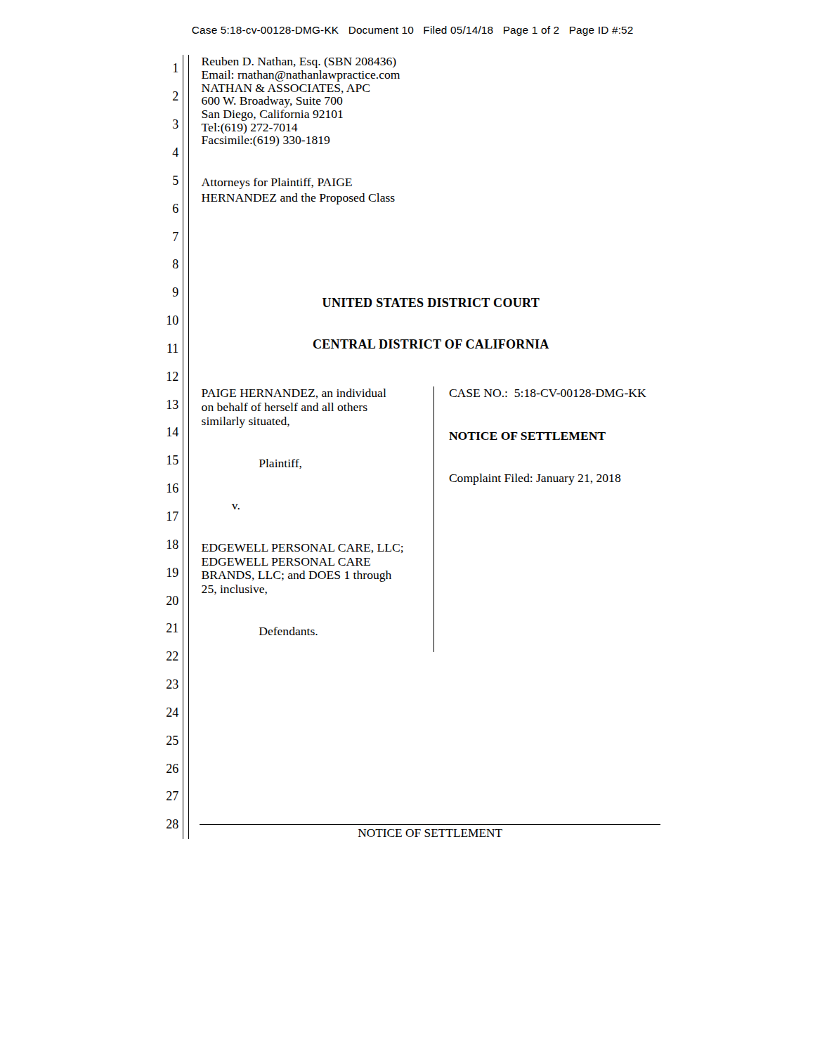Case 5:18-cv-00128-DMG-KK Document 10 Filed 05/14/18 Page 1 of 2 Page ID #:52
1
2
3
4
5
6
7
8
9
10
11
12
13
14
15
16
17
18
19
20
21
22
23
24
25
26
27
28
Reuben D. Nathan, Esq. (SBN 208436)
Email: rnathan@nathanlawpractice.com
NATHAN & ASSOCIATES, APC
600 W. Broadway, Suite 700
San Diego, California 92101
Tel:(619) 272-7014
Facsimile:(619) 330-1819
Attorneys for Plaintiff, PAIGE
HERNANDEZ and the Proposed Class
UNITED STATES DISTRICT COURT
CENTRAL DISTRICT OF CALIFORNIA
PAIGE HERNANDEZ, an individual
on behalf of herself and all others
similarly situated,
Plaintiff,
v.
EDGEWELL PERSONAL CARE, LLC;
EDGEWELL PERSONAL CARE
BRANDS, LLC; and DOES 1 through
25, inclusive,
Defendants.
CASE NO.: 5:18-CV-00128-DMG-KK
NOTICE OF SETTLEMENT
Complaint Filed: January 21, 2018
NOTICE OF SETTLEMENT